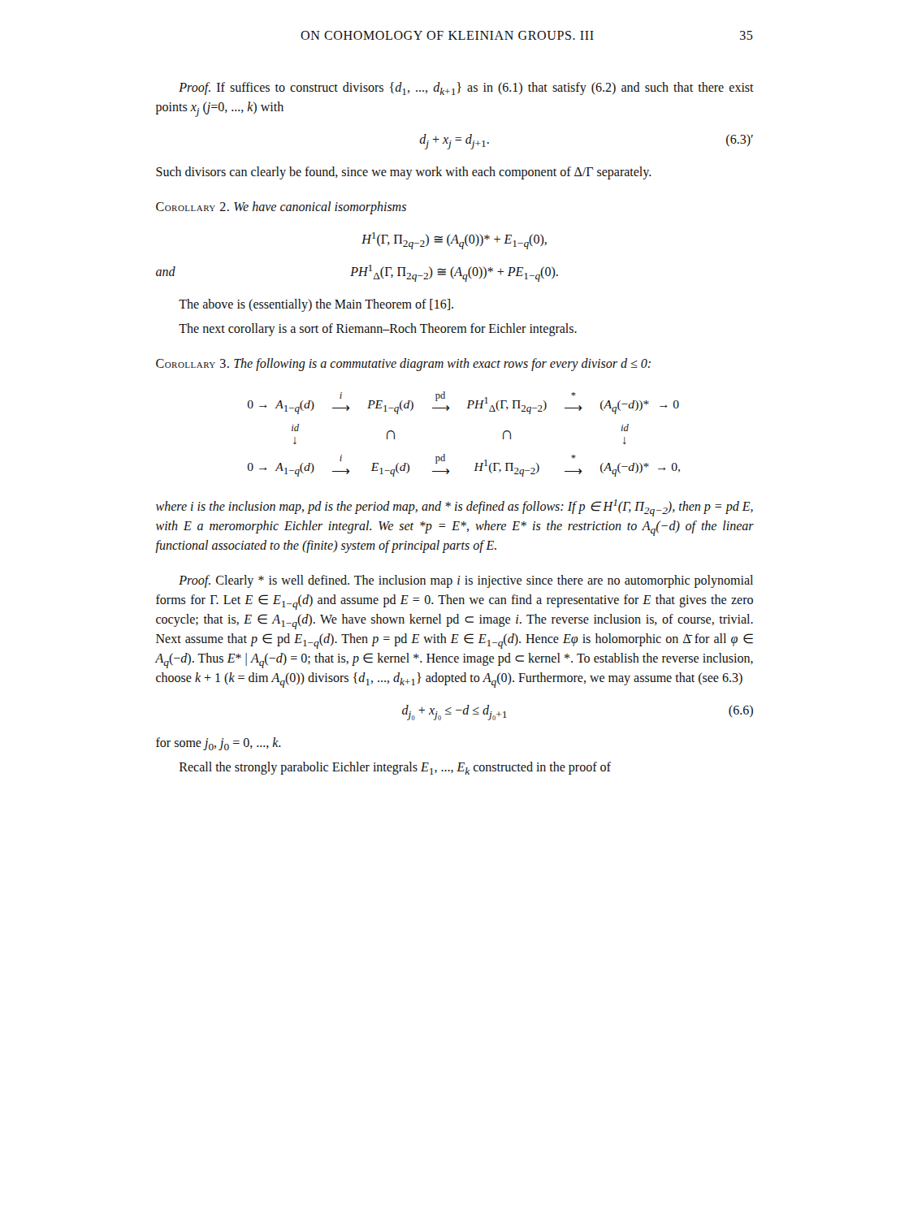ON COHOMOLOGY OF KLEINIAN GROUPS. III 35
Proof. If suffices to construct divisors {d1, ..., dk+1} as in (6.1) that satisfy (6.2) and such that there exist points xj (j=0, ..., k) with
dj + xj = dj+1. (6.3)′
Such divisors can clearly be found, since we may work with each component of Δ/Γ separately.
Corollary 2. We have canonical isomorphisms
H1(Γ, Π2q−2) ≅ (Aq(0))* + E1−q(0),
and PH1Δ(Γ, Π2q−2) ≅ (Aq(0))* + PE1−q(0).
The above is (essentially) the Main Theorem of [16].
The next corollary is a sort of Riemann–Roch Theorem for Eichler integrals.
Corollary 3. The following is a commutative diagram with exact rows for every divisor d ≤ 0:
| 0 → | A 1− q ( d ) | i ⟶ | PE 1− q ( d ) | pd ⟶ | PH 1 Δ (Γ, Π 2 q −2 ) | * ⟶ | ( A q (− d ))* | → 0 |
| | id ↓ | | ∩ | | ∩ | | id ↓ | |
| 0 → | A 1− q ( d ) | i ⟶ | E 1− q ( d ) | pd ⟶ | H 1 (Γ, Π 2 q −2 ) | * ⟶ | ( A q (− d ))* | → 0, |
where i is the inclusion map, pd is the period map, and * is defined as follows: If p ∈ H1(Γ, Π2q−2), then p = pd E, with E a meromorphic Eichler integral. We set *p = E*, where E* is the restriction to Aq(−d) of the linear functional associated to the (finite) system of principal parts of E.
Proof. Clearly * is well defined. The inclusion map i is injective since there are no automorphic polynomial forms for Γ. Let E ∈ E1−q(d) and assume pd E = 0. Then we can find a representative for E that gives the zero cocycle; that is, E ∈ A1−q(d). We have shown kernel pd ⊂ image i. The reverse inclusion is, of course, trivial. Next assume that p ∈ pd E1−q(d). Then p = pd E with E ∈ E1−q(d). Hence Eφ is holomorphic on Δ̄ for all φ ∈ Aq(−d). Thus E* | Aq(−d) = 0; that is, p ∈ kernel *. Hence image pd ⊂ kernel *. To establish the reverse inclusion, choose k + 1 (k = dim Aq(0)) divisors {d1, ..., dk+1} adopted to Aq(0). Furthermore, we may assume that (see 6.3)
dj₀ + xj₀ ≤ −d ≤ dj₀+1 (6.6)
for some j0, j0 = 0, ..., k.
Recall the strongly parabolic Eichler integrals E1, ..., Ek constructed in the proof of